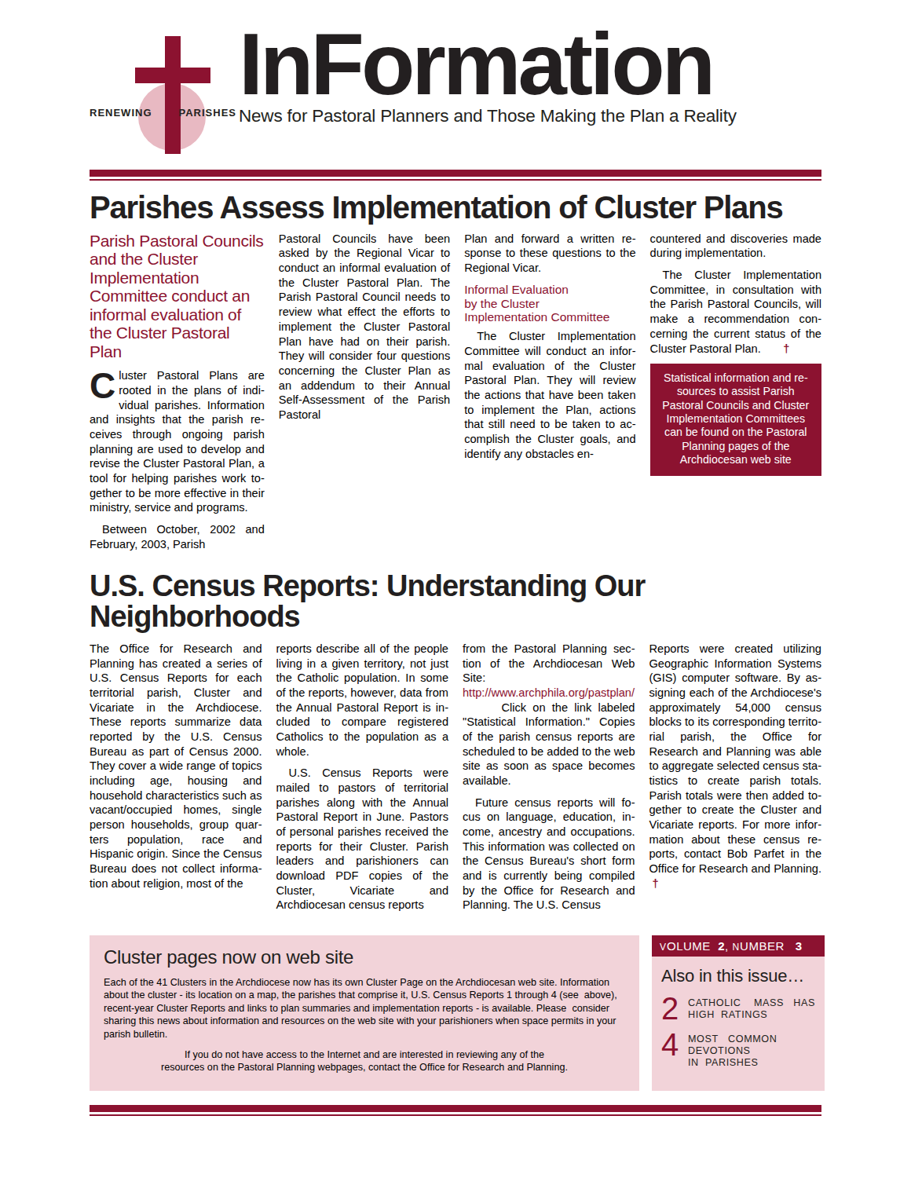RENEWING PARISHES
InFormation
News for Pastoral Planners and Those Making the Plan a Reality
Parishes Assess Implementation of Cluster Plans
Parish Pastoral Councils and the Cluster Implementation Committee conduct an informal evaluation of the Cluster Pastoral Plan
Cluster Pastoral Plans are rooted in the plans of individual parishes. Information and insights that the parish receives through ongoing parish planning are used to develop and revise the Cluster Pastoral Plan, a tool for helping parishes work together to be more effective in their ministry, service and programs.
Between October, 2002 and February, 2003, Parish
Pastoral Councils have been asked by the Regional Vicar to conduct an informal evaluation of the Cluster Pastoral Plan. The Parish Pastoral Council needs to review what effect the efforts to implement the Cluster Pastoral Plan have had on their parish. They will consider four questions concerning the Cluster Plan as an addendum to their Annual Self-Assessment of the Parish Pastoral
Plan and forward a written response to these questions to the Regional Vicar.
Informal Evaluation
by the Cluster
Implementation Committee
The Cluster Implementation Committee will conduct an informal evaluation of the Cluster Pastoral Plan. They will review the actions that have been taken to implement the Plan, actions that still need to be taken to accomplish the Cluster goals, and identify any obstacles en-
countered and discoveries made during implementation.
The Cluster Implementation Committee, in consultation with the Parish Pastoral Councils, will make a recommendation concerning the current status of the Cluster Pastoral Plan. †
Statistical information and resources to assist Parish Pastoral Councils and Cluster Implementation Committees can be found on the Pastoral Planning pages of the Archdiocesan web site
U.S. Census Reports: Understanding Our Neighborhoods
The Office for Research and Planning has created a series of U.S. Census Reports for each territorial parish, Cluster and Vicariate in the Archdiocese. These reports summarize data reported by the U.S. Census Bureau as part of Census 2000. They cover a wide range of topics including age, housing and household characteristics such as vacant/occupied homes, single person households, group quarters population, race and Hispanic origin. Since the Census Bureau does not collect information about religion, most of the
reports describe all of the people living in a given territory, not just the Catholic population. In some of the reports, however, data from the Annual Pastoral Report is included to compare registered Catholics to the population as a whole.
U.S. Census Reports were mailed to pastors of territorial parishes along with the Annual Pastoral Report in June. Pastors of personal parishes received the reports for their Cluster. Parish leaders and parishioners can download PDF copies of the Cluster, Vicariate and Archdiocesan census reports
from the Pastoral Planning section of the Archdiocesan Web Site: http://www.archphila.org/pastplan/ Click on the link labeled "Statistical Information." Copies of the parish census reports are scheduled to be added to the web site as soon as space becomes available.
Future census reports will focus on language, education, income, ancestry and occupations. This information was collected on the Census Bureau's short form and is currently being compiled by the Office for Research and Planning. The U.S. Census
Reports were created utilizing Geographic Information Systems (GIS) computer software. By assigning each of the Archdiocese's approximately 54,000 census blocks to its corresponding territorial parish, the Office for Research and Planning was able to aggregate selected census statistics to create parish totals. Parish totals were then added together to create the Cluster and Vicariate reports. For more information about these census reports, contact Bob Parfet in the Office for Research and Planning. †
Cluster pages now on web site
Each of the 41 Clusters in the Archdiocese now has its own Cluster Page on the Archdiocesan web site. Information about the cluster - its location on a map, the parishes that comprise it, U.S. Census Reports 1 through 4 (see above), recent-year Cluster Reports and links to plan summaries and implementation reports - is available. Please consider sharing this news about information and resources on the web site with your parishioners when space permits in your parish bulletin.
If you do not have access to the Internet and are interested in reviewing any of the
resources on the Pastoral Planning webpages, contact the Office for Research and Planning.
VOLUME 2, NUMBER 3
Also in this issue…
2
CATHOLIC MASS HAS
HIGH RATINGS
4
MOST COMMON
DEVOTIONS
IN PARISHES